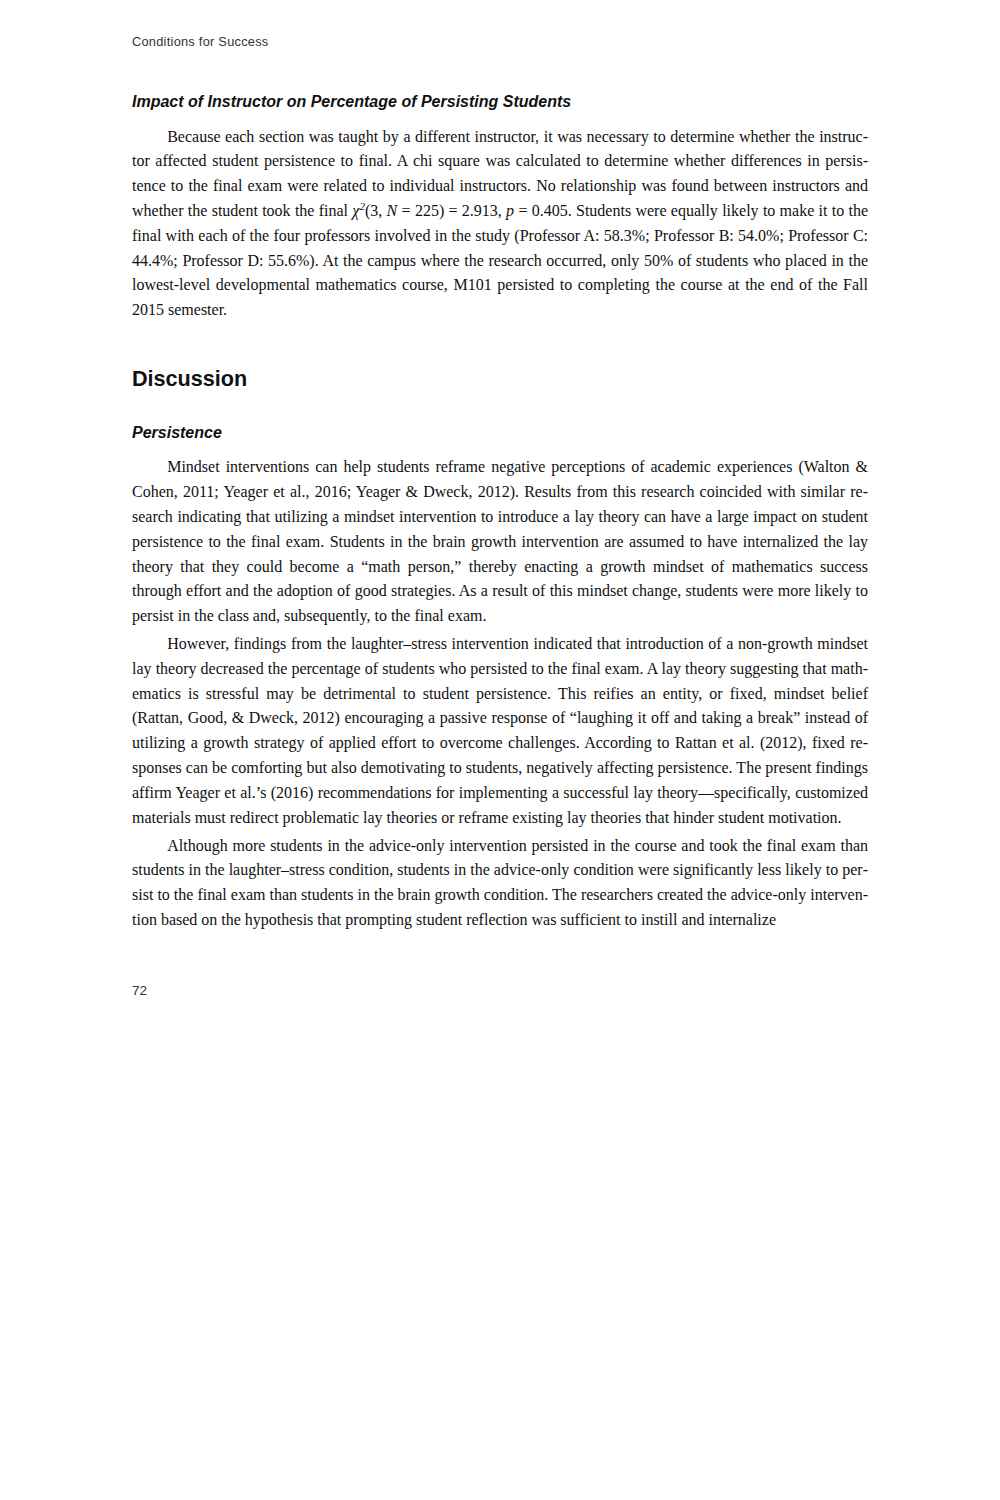Conditions for Success
Impact of Instructor on Percentage of Persisting Students
Because each section was taught by a different instructor, it was necessary to determine whether the instructor affected student persistence to final. A chi square was calculated to determine whether differences in persistence to the final exam were related to individual instructors. No relationship was found between instructors and whether the student took the final χ2(3, N = 225) = 2.913, p = 0.405. Students were equally likely to make it to the final with each of the four professors involved in the study (Professor A: 58.3%; Professor B: 54.0%; Professor C: 44.4%; Professor D: 55.6%). At the campus where the research occurred, only 50% of students who placed in the lowest-level developmental mathematics course, M101 persisted to completing the course at the end of the Fall 2015 semester.
Discussion
Persistence
Mindset interventions can help students reframe negative perceptions of academic experiences (Walton & Cohen, 2011; Yeager et al., 2016; Yeager & Dweck, 2012). Results from this research coincided with similar research indicating that utilizing a mindset intervention to introduce a lay theory can have a large impact on student persistence to the final exam. Students in the brain growth intervention are assumed to have internalized the lay theory that they could become a “math person,” thereby enacting a growth mindset of mathematics success through effort and the adoption of good strategies. As a result of this mindset change, students were more likely to persist in the class and, subsequently, to the final exam.
However, findings from the laughter–stress intervention indicated that introduction of a non-growth mindset lay theory decreased the percentage of students who persisted to the final exam. A lay theory suggesting that mathematics is stressful may be detrimental to student persistence. This reifies an entity, or fixed, mindset belief (Rattan, Good, & Dweck, 2012) encouraging a passive response of “laughing it off and taking a break” instead of utilizing a growth strategy of applied effort to overcome challenges. According to Rattan et al. (2012), fixed responses can be comforting but also demotivating to students, negatively affecting persistence. The present findings affirm Yeager et al.’s (2016) recommendations for implementing a successful lay theory—specifically, customized materials must redirect problematic lay theories or reframe existing lay theories that hinder student motivation.
Although more students in the advice-only intervention persisted in the course and took the final exam than students in the laughter–stress condition, students in the advice-only condition were significantly less likely to persist to the final exam than students in the brain growth condition. The researchers created the advice-only intervention based on the hypothesis that prompting student reflection was sufficient to instill and internalize
72